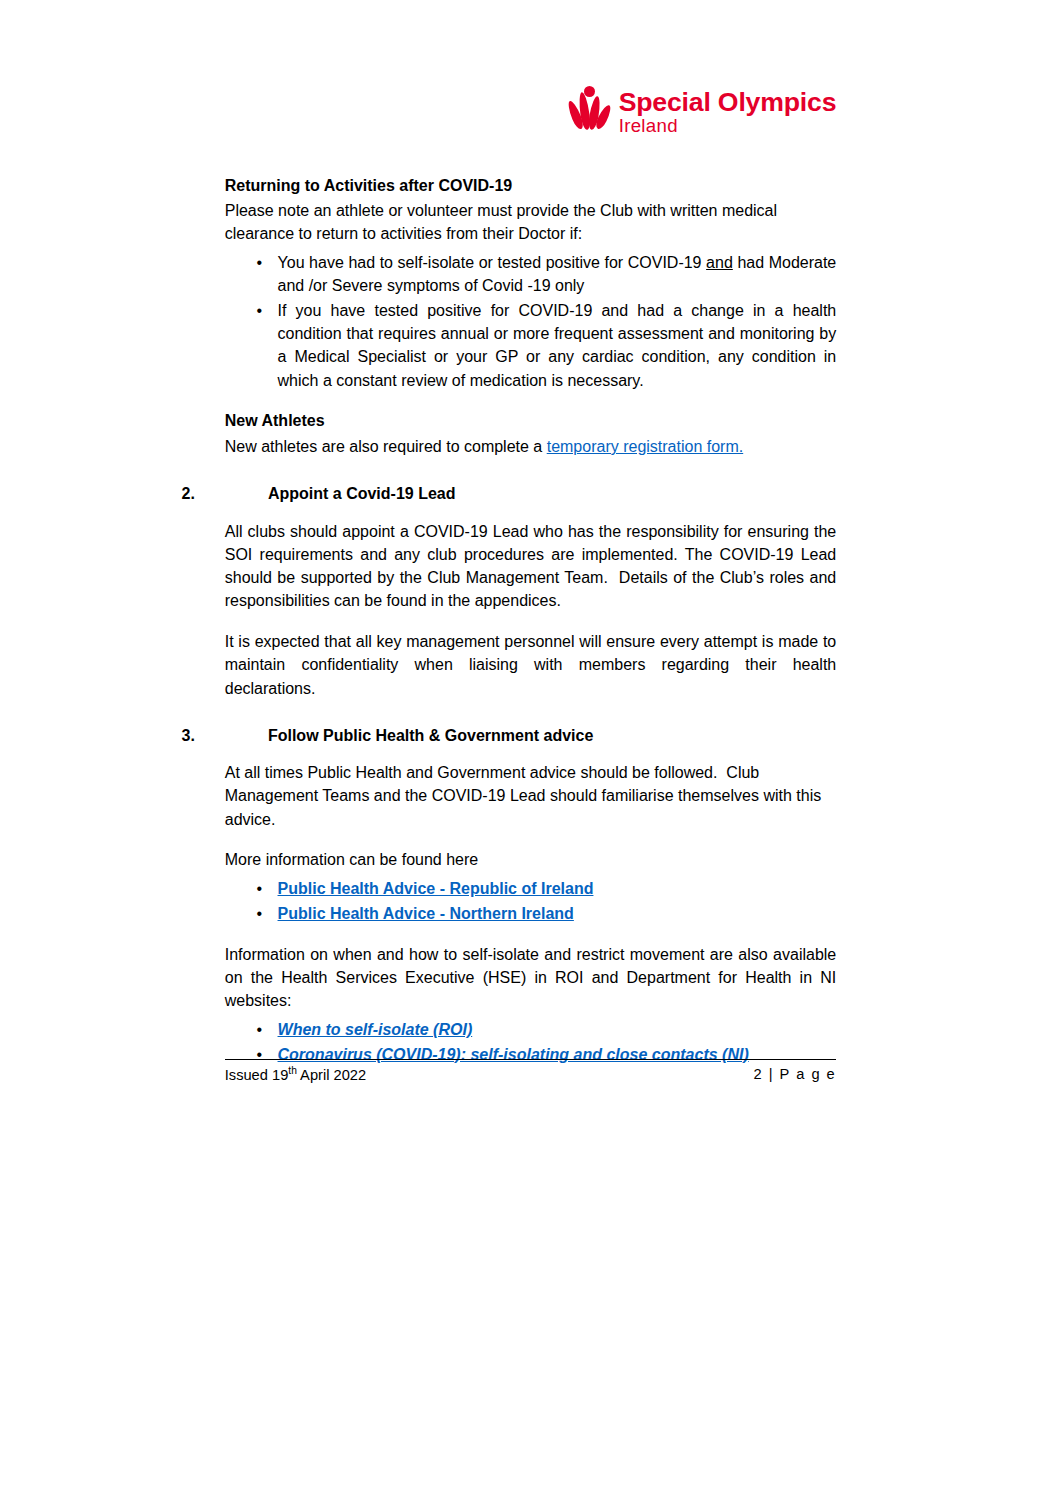Special Olympics Ireland
Returning to Activities after COVID-19
Please note an athlete or volunteer must provide the Club with written medical clearance to return to activities from their Doctor if:
You have had to self-isolate or tested positive for COVID-19 and had Moderate and /or Severe symptoms of Covid -19 only
If you have tested positive for COVID-19 and had a change in a health condition that requires annual or more frequent assessment and monitoring by a Medical Specialist or your GP or any cardiac condition, any condition in which a constant review of medication is necessary.
New Athletes
New athletes are also required to complete a temporary registration form.
2. Appoint a Covid-19 Lead
All clubs should appoint a COVID-19 Lead who has the responsibility for ensuring the SOI requirements and any club procedures are implemented. The COVID-19 Lead should be supported by the Club Management Team. Details of the Club’s roles and responsibilities can be found in the appendices.
It is expected that all key management personnel will ensure every attempt is made to maintain confidentiality when liaising with members regarding their health declarations.
3. Follow Public Health & Government advice
At all times Public Health and Government advice should be followed. Club Management Teams and the COVID-19 Lead should familiarise themselves with this advice.
More information can be found here
Public Health Advice - Republic of Ireland
Public Health Advice - Northern Ireland
Information on when and how to self-isolate and restrict movement are also available on the Health Services Executive (HSE) in ROI and Department for Health in NI websites:
When to self-isolate (ROI)
Coronavirus (COVID-19): self-isolating and close contacts (NI)
Issued 19th April 2022
2 | P a g e